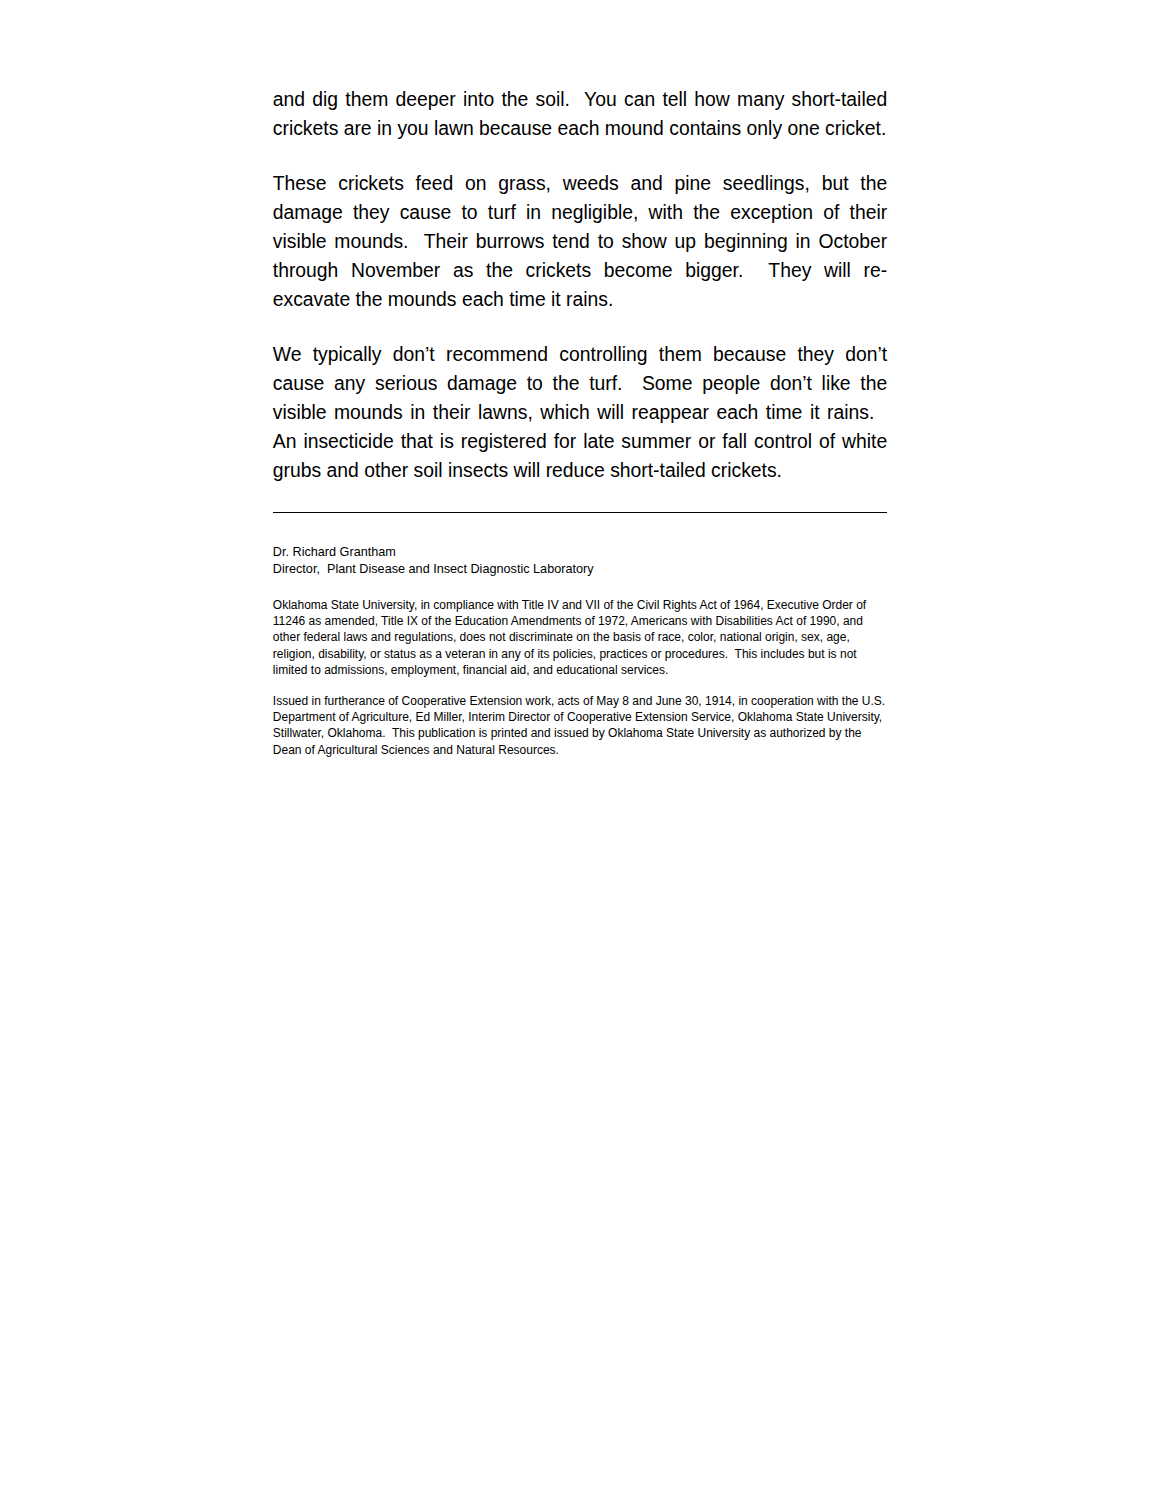and dig them deeper into the soil. You can tell how many short-tailed crickets are in you lawn because each mound contains only one cricket.
These crickets feed on grass, weeds and pine seedlings, but the damage they cause to turf in negligible, with the exception of their visible mounds. Their burrows tend to show up beginning in October through November as the crickets become bigger. They will re-excavate the mounds each time it rains.
We typically don’t recommend controlling them because they don’t cause any serious damage to the turf. Some people don’t like the visible mounds in their lawns, which will reappear each time it rains. An insecticide that is registered for late summer or fall control of white grubs and other soil insects will reduce short-tailed crickets.
Dr. Richard Grantham
Director, Plant Disease and Insect Diagnostic Laboratory
Oklahoma State University, in compliance with Title IV and VII of the Civil Rights Act of 1964, Executive Order of 11246 as amended, Title IX of the Education Amendments of 1972, Americans with Disabilities Act of 1990, and other federal laws and regulations, does not discriminate on the basis of race, color, national origin, sex, age, religion, disability, or status as a veteran in any of its policies, practices or procedures. This includes but is not limited to admissions, employment, financial aid, and educational services.
Issued in furtherance of Cooperative Extension work, acts of May 8 and June 30, 1914, in cooperation with the U.S. Department of Agriculture, Ed Miller, Interim Director of Cooperative Extension Service, Oklahoma State University, Stillwater, Oklahoma. This publication is printed and issued by Oklahoma State University as authorized by the Dean of Agricultural Sciences and Natural Resources.